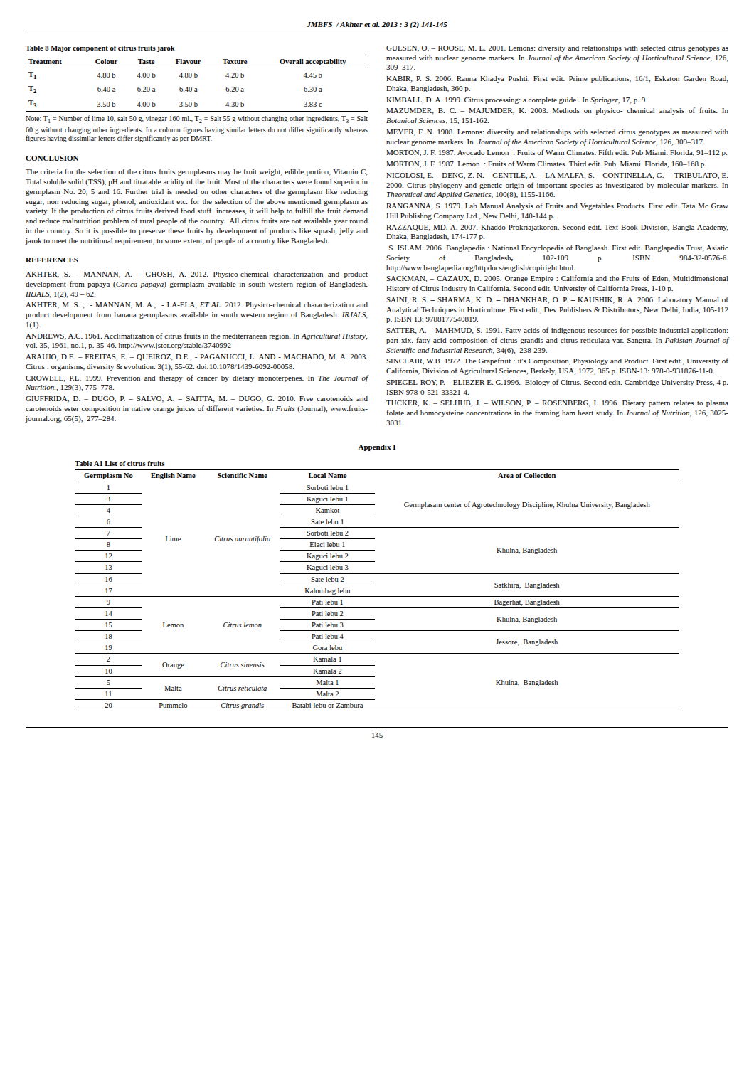JMBFS / Akhter et al. 2013 : 3 (2) 141-145
Table 8 Major component of citrus fruits jarok
| Treatment | Colour | Taste | Flavour | Texture | Overall acceptability |
| --- | --- | --- | --- | --- | --- |
| T 1 | 4.80 b | 4.00 b | 4.80 b | 4.20 b | 4.45 b |
| T 2 | 6.40 a | 6.20 a | 6.40 a | 6.20 a | 6.30 a |
| T 3 | 3.50 b | 4.00 b | 3.50 b | 4.30 b | 3.83 c |
Note: T1 = Number of lime 10, salt 50 g, vinegar 160 ml., T2 = Salt 55 g without changing other ingredients, T3 = Salt 60 g without changing other ingredients. In a column figures having similar letters do not differ significantly whereas figures having dissimilar letters differ significantly as per DMRT.
Conclusion
The criteria for the selection of the citrus fruits germplasms may be fruit weight, edible portion, Vitamin C, Total soluble solid (TSS), pH and titratable acidity of the fruit. Most of the characters were found superior in germplasm No. 20, 5 and 16. Further trial is needed on other characters of the germplasm like reducing sugar, non reducing sugar, phenol, antioxidant etc. for the selection of the above mentioned germplasm as variety. If the production of citrus fruits derived food stuff increases, it will help to fulfill the fruit demand and reduce malnutrition problem of rural people of the country. All citrus fruits are not available year round in the country. So it is possible to preserve these fruits by development of products like squash, jelly and jarok to meet the nutritional requirement, to some extent, of people of a country like Bangladesh.
References
AKHTER, S. – MANNAN, A. – GHOSH, A. 2012. Physico-chemical characterization and product development from papaya (Carica papaya) germplasm available in south western region of Bangladesh. IRJALS, 1(2), 49 – 62.
AKHTER, M. S. , - MANNAN, M. A., - LA-ELA, ET AL. 2012. Physico-chemical characterization and product development from banana germplasms available in south western region of Bangladesh. IRJALS, 1(1).
ANDREWS, A.C. 1961. Acclimatization of citrus fruits in the mediterranean region. In Agricultural History, vol. 35, 1961, no.1, p. 35-46. http://www.jstor.org/stable/3740992
ARAUJO, D.E. – FREITAS, E. – QUEIROZ, D.E., - PAGANUCCI, L. AND - MACHADO, M. A. 2003. Citrus : organisms, diversity & evolution. 3(1), 55-62. doi:10.1078/1439-6092-00058.
CROWELL, P.L. 1999. Prevention and therapy of cancer by dietary monoterpenes. In The Journal of Nutrition., 129(3), 775–778.
GIUFFRIDA, D. – DUGO, P. – SALVO, A. – SAITTA, M. – DUGO, G. 2010. Free carotenoids and carotenoids ester composition in native orange juices of different varieties. In Fruits (Journal), www.fruits-journal.org, 65(5), 277–284.
GULSEN, O. – ROOSE, M. L. 2001. Lemons: diversity and relationships with selected citrus genotypes as measured with nuclear genome markers. In Journal of the American Society of Horticultural Science, 126, 309–317.
KABIR, P. S. 2006. Ranna Khadya Pushti. First edit. Prime publications, 16/1, Eskaton Garden Road, Dhaka, Bangladesh, 360 p.
KIMBALL, D. A. 1999. Citrus processing: a complete guide . In Springer, 17, p. 9.
MAZUMDER, B. C. – MAJUMDER, K. 2003. Methods on physico- chemical analysis of fruits. In Botanical Sciences, 15, 151-162.
MEYER, F. N. 1908. Lemons: diversity and relationships with selected citrus genotypes as measured with nuclear genome markers. In Journal of the American Society of Horticultural Science, 126, 309–317.
MORTON, J. F. 1987. Avocado Lemon : Fruits of Warm Climates. Fifth edit. Pub Miami. Florida, 91–112 p.
MORTON, J. F. 1987. Lemon : Fruits of Warm Climates. Third edit. Pub. Miami. Florida, 160–168 p.
NICOLOSI, E. – DENG, Z. N. – GENTILE, A. – LA MALFA, S. – CONTINELLA, G. – TRIBULATO, E. 2000. Citrus phylogeny and genetic origin of important species as investigated by molecular markers. In Theoretical and Applied Genetics, 100(8), 1155-1166.
RANGANNA, S. 1979. Lab Manual Analysis of Fruits and Vegetables Products. First edit. Tata Mc Graw Hill Publishng Company Ltd., New Delhi, 140-144 p.
RAZZAQUE, MD. A. 2007. Khaddo Prokriajatkoron. Second edit. Text Book Division, Bangla Academy, Dhaka, Bangladesh, 174-177 p.
S. ISLAM. 2006. Banglapedia : National Encyclopedia of Banglaesh. First edit. Banglapedia Trust, Asiatic Society of Bangladesh, 102-109 p. ISBN 984-32-0576-6. http://www.banglapedia.org/httpdocs/english/copiright.html.
SACKMAN, – CAZAUX, D. 2005. Orange Empire : California and the Fruits of Eden, Multidimensional History of Citrus Industry in California. Second edit. University of California Press, 1-10 p.
SAINI, R. S. – SHARMA, K. D. – DHANKHAR, O. P. – KAUSHIK, R. A. 2006. Laboratory Manual of Analytical Techniques in Horticulture. First edit., Dev Publishers & Distributors, New Delhi, India, 105-112 p. ISBN 13: 9788177540819.
SATTER, A. – MAHMUD, S. 1991. Fatty acids of indigenous resources for possible industrial application: part xix. fatty acid composition of citrus grandis and citrus reticulata var. Sangtra. In Pakistan Journal of Scientific and Industrial Research, 34(6), 238-239.
SINCLAIR, W.B. 1972. The Grapefruit : it's Composition, Physiology and Product. First edit., University of California, Division of Agricultural Sciences, Berkely, USA, 1972, 365 p. ISBN-13: 978-0-931876-11-0.
SPIEGEL-ROY, P. – ELIEZER E. G.1996. Biology of Citrus. Second edit. Cambridge University Press, 4 p. ISBN 978-0-521-33321-4.
TUCKER, K. – SELHUB, J. – WILSON, P. – ROSENBERG, I. 1996. Dietary pattern relates to plasma folate and homocysteine concentrations in the framing ham heart study. In Journal of Nutrition, 126, 3025-3031.
Appendix I
Table A1 List of citrus fruits
| Germplasm No | English Name | Scientific Name | Local Name | Area of Collection |
| --- | --- | --- | --- | --- |
| 1 | Lime | Citrus aurantifolia | Sorboti lebu 1 | Germplasam center of Agrotechnology Discipline, Khulna University, Bangladesh |
| 3 | Kaguci lebu 1 |
| 4 | Kamkot |
| 6 | Sate lebu 1 |
| 7 | Sorboti lebu 2 | Khulna, Bangladesh |
| 8 | Elaci lebu 1 |
| 12 | Kaguci lebu 2 |
| 13 | Kaguci lebu 3 |
| 16 | Sate lebu 2 | Satkhira, Bangladesh |
| 17 | Kalombag lebu |
| 9 | Lemon | Citrus lemon | Pati lebu 1 | Bagerhat, Bangladesh |
| 14 | Pati lebu 2 | Khulna, Bangladesh |
| 15 | Pati lebu 3 |
| 18 | Pati lebu 4 | Jessore, Bangladesh |
| 19 | Gora lebu |
| 2 | Orange | Citrus sinensis | Kamala 1 | Khulna, Bangladesh |
| 10 | Kamala 2 |
| 5 | Malta | Citrus reticulata | Malta 1 |
| 11 | Malta 2 |
| 20 | Pummelo | Citrus grandis | Batabi lebu or Zambura |
145